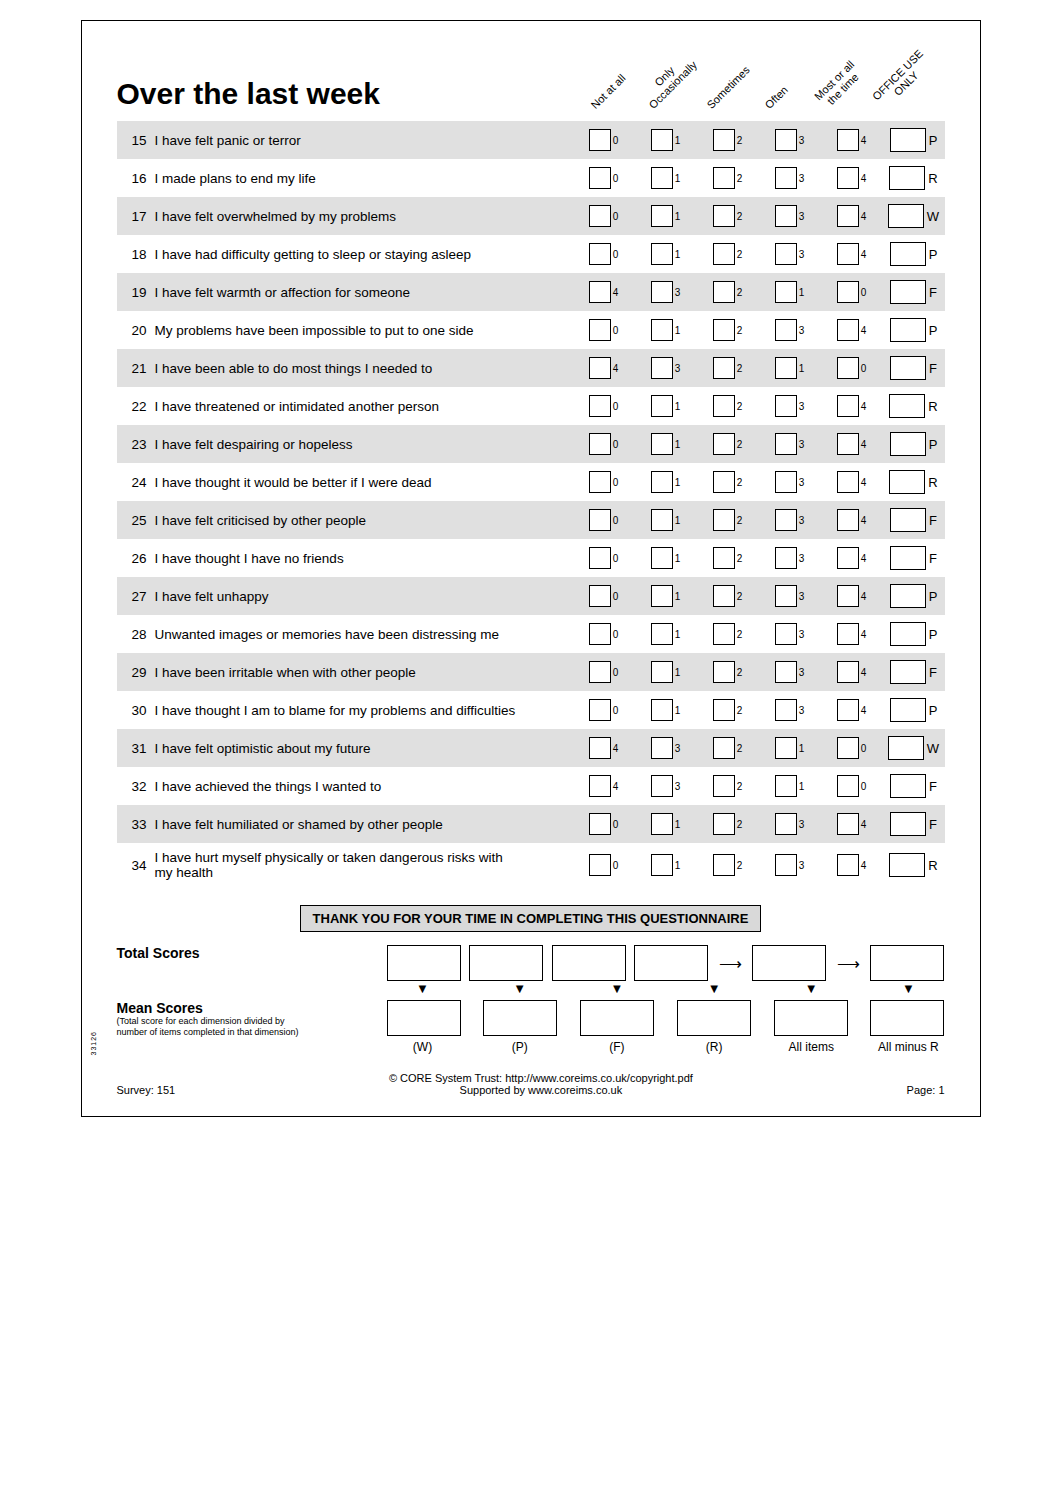33126
Over the last week
Not at all
Only
Occasionally
Sometimes
Often
Most or all
the time
OFFICE USE
ONLY
| 15 | I have felt panic or terror | 0 | 1 | 2 | 3 | 4 | P |
| 16 | I made plans to end my life | 0 | 1 | 2 | 3 | 4 | R |
| 17 | I have felt overwhelmed by my problems | 0 | 1 | 2 | 3 | 4 | W |
| 18 | I have had difficulty getting to sleep or staying asleep | 0 | 1 | 2 | 3 | 4 | P |
| 19 | I have felt warmth or affection for someone | 4 | 3 | 2 | 1 | 0 | F |
| 20 | My problems have been impossible to put to one side | 0 | 1 | 2 | 3 | 4 | P |
| 21 | I have been able to do most things I needed to | 4 | 3 | 2 | 1 | 0 | F |
| 22 | I have threatened or intimidated another person | 0 | 1 | 2 | 3 | 4 | R |
| 23 | I have felt despairing or hopeless | 0 | 1 | 2 | 3 | 4 | P |
| 24 | I have thought it would be better if I were dead | 0 | 1 | 2 | 3 | 4 | R |
| 25 | I have felt criticised by other people | 0 | 1 | 2 | 3 | 4 | F |
| 26 | I have thought I have no friends | 0 | 1 | 2 | 3 | 4 | F |
| 27 | I have felt unhappy | 0 | 1 | 2 | 3 | 4 | P |
| 28 | Unwanted images or memories have been distressing me | 0 | 1 | 2 | 3 | 4 | P |
| 29 | I have been irritable when with other people | 0 | 1 | 2 | 3 | 4 | F |
| 30 | I have thought I am to blame for my problems and difficulties | 0 | 1 | 2 | 3 | 4 | P |
| 31 | I have felt optimistic about my future | 4 | 3 | 2 | 1 | 0 | W |
| 32 | I have achieved the things I wanted to | 4 | 3 | 2 | 1 | 0 | F |
| 33 | I have felt humiliated or shamed by other people | 0 | 1 | 2 | 3 | 4 | F |
| 34 | I have hurt myself physically or taken dangerous risks with my health | 0 | 1 | 2 | 3 | 4 | R |
THANK YOU FOR YOUR TIME IN COMPLETING THIS QUESTIONNAIRE
Total Scores
⟶
⟶
▼
▼
▼
▼
▼
▼
Mean Scores
(Total score for each dimension divided by
number of items completed in that dimension)
(W)
(P)
(F)
(R)
All items
All minus R
Survey: 151
© CORE System Trust: http://www.coreims.co.uk/copyright.pdf
Supported by www.coreims.co.uk
Page: 1